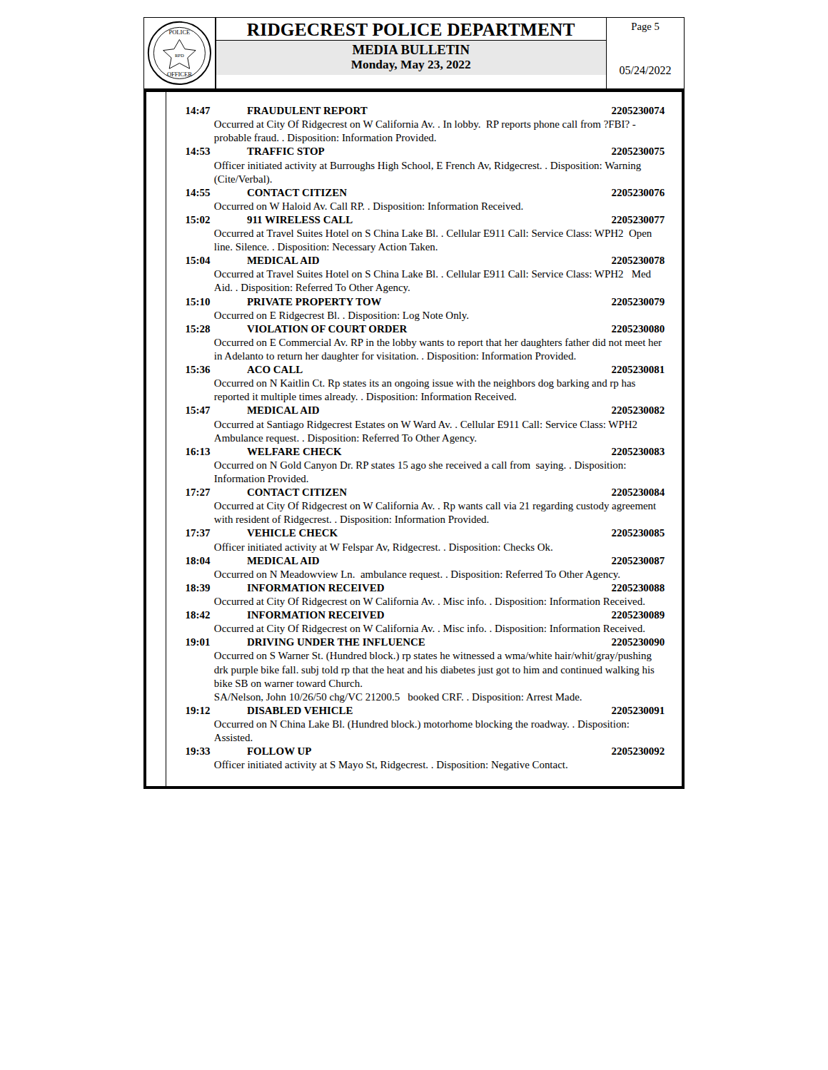POLICE OFFICER RPD
RIDGECREST POLICE DEPARTMENT
MEDIA BULLETIN
Monday, May 23, 2022
Page 5
05/24/2022
14:47 FRAUDULENT REPORT 2205230074
Occurred at City Of Ridgecrest on W California Av. . In lobby. RP reports phone call from ?FBI? - probable fraud. . Disposition: Information Provided.
14:53 TRAFFIC STOP 2205230075
Officer initiated activity at Burroughs High School, E French Av, Ridgecrest. . Disposition: Warning (Cite/Verbal).
14:55 CONTACT CITIZEN 2205230076
Occurred on W Haloid Av. Call RP. . Disposition: Information Received.
15:02 911 WIRELESS CALL 2205230077
Occurred at Travel Suites Hotel on S China Lake Bl. . Cellular E911 Call: Service Class: WPH2 Open line. Silence. . Disposition: Necessary Action Taken.
15:04 MEDICAL AID 2205230078
Occurred at Travel Suites Hotel on S China Lake Bl. . Cellular E911 Call: Service Class: WPH2 Med Aid. . Disposition: Referred To Other Agency.
15:10 PRIVATE PROPERTY TOW 2205230079
Occurred on E Ridgecrest Bl. . Disposition: Log Note Only.
15:28 VIOLATION OF COURT ORDER 2205230080
Occurred on E Commercial Av. RP in the lobby wants to report that her daughters father did not meet her in Adelanto to return her daughter for visitation. . Disposition: Information Provided.
15:36 ACO CALL 2205230081
Occurred on N Kaitlin Ct. Rp states its an ongoing issue with the neighbors dog barking and rp has reported it multiple times already. . Disposition: Information Received.
15:47 MEDICAL AID 2205230082
Occurred at Santiago Ridgecrest Estates on W Ward Av. . Cellular E911 Call: Service Class: WPH2 Ambulance request. . Disposition: Referred To Other Agency.
16:13 WELFARE CHECK 2205230083
Occurred on N Gold Canyon Dr. RP states 15 ago she received a call from saying. . Disposition: Information Provided.
17:27 CONTACT CITIZEN 2205230084
Occurred at City Of Ridgecrest on W California Av. . Rp wants call via 21 regarding custody agreement with resident of Ridgecrest. . Disposition: Information Provided.
17:37 VEHICLE CHECK 2205230085
Officer initiated activity at W Felspar Av, Ridgecrest. . Disposition: Checks Ok.
18:04 MEDICAL AID 2205230087
Occurred on N Meadowview Ln. ambulance request. . Disposition: Referred To Other Agency.
18:39 INFORMATION RECEIVED 2205230088
Occurred at City Of Ridgecrest on W California Av. . Misc info. . Disposition: Information Received.
18:42 INFORMATION RECEIVED 2205230089
Occurred at City Of Ridgecrest on W California Av. . Misc info. . Disposition: Information Received.
19:01 DRIVING UNDER THE INFLUENCE 2205230090
Occurred on S Warner St. (Hundred block.) rp states he witnessed a wma/white hair/whit/gray/pushing drk purple bike fall. subj told rp that the heat and his diabetes just got to him and continued walking his bike SB on warner toward Church.
SA/Nelson, John 10/26/50 chg/VC 21200.5 booked CRF. . Disposition: Arrest Made.
19:12 DISABLED VEHICLE 2205230091
Occurred on N China Lake Bl. (Hundred block.) motorhome blocking the roadway. . Disposition: Assisted.
19:33 FOLLOW UP 2205230092
Officer initiated activity at S Mayo St, Ridgecrest. . Disposition: Negative Contact.